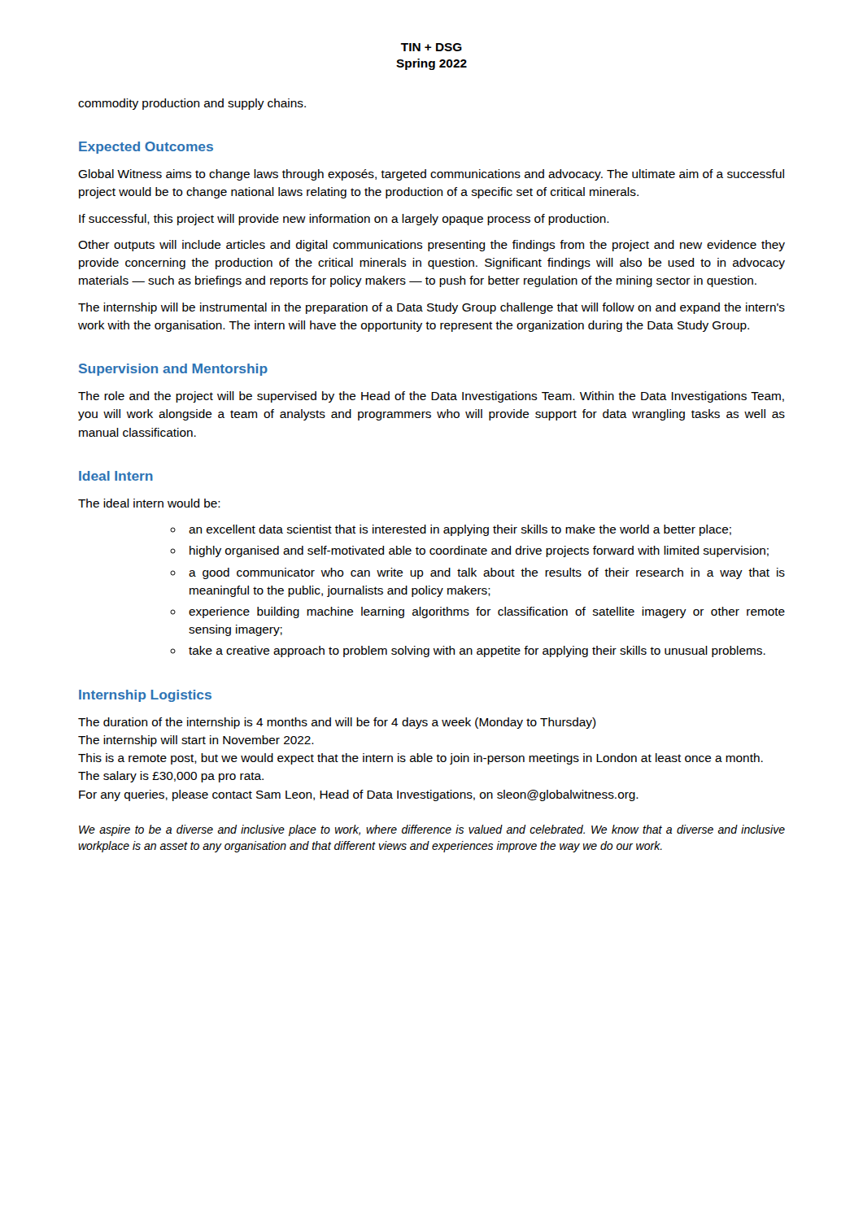TIN + DSG
Spring 2022
commodity production and supply chains.
Expected Outcomes
Global Witness aims to change laws through exposés, targeted communications and advocacy. The ultimate aim of a successful project would be to change national laws relating to the production of a specific set of critical minerals.
If successful, this project will provide new information on a largely opaque process of production.
Other outputs will include articles and digital communications presenting the findings from the project and new evidence they provide concerning the production of the critical minerals in question. Significant findings will also be used to in advocacy materials — such as briefings and reports for policy makers — to push for better regulation of the mining sector in question.
The internship will be instrumental in the preparation of a Data Study Group challenge that will follow on and expand the intern's work with the organisation. The intern will have the opportunity to represent the organization during the Data Study Group.
Supervision and Mentorship
The role and the project will be supervised by the Head of the Data Investigations Team. Within the Data Investigations Team, you will work alongside a team of analysts and programmers who will provide support for data wrangling tasks as well as manual classification.
Ideal Intern
The ideal intern would be:
an excellent data scientist that is interested in applying their skills to make the world a better place;
highly organised and self-motivated able to coordinate and drive projects forward with limited supervision;
a good communicator who can write up and talk about the results of their research in a way that is meaningful to the public, journalists and policy makers;
experience building machine learning algorithms for classification of satellite imagery or other remote sensing imagery;
take a creative approach to problem solving with an appetite for applying their skills to unusual problems.
Internship Logistics
The duration of the internship is 4 months and will be for 4 days a week (Monday to Thursday)
The internship will start in November 2022.
This is a remote post, but we would expect that the intern is able to join in-person meetings in London at least once a month.
The salary is £30,000 pa pro rata.
For any queries, please contact Sam Leon, Head of Data Investigations, on sleon@globalwitness.org.
We aspire to be a diverse and inclusive place to work, where difference is valued and celebrated. We know that a diverse and inclusive workplace is an asset to any organisation and that different views and experiences improve the way we do our work.